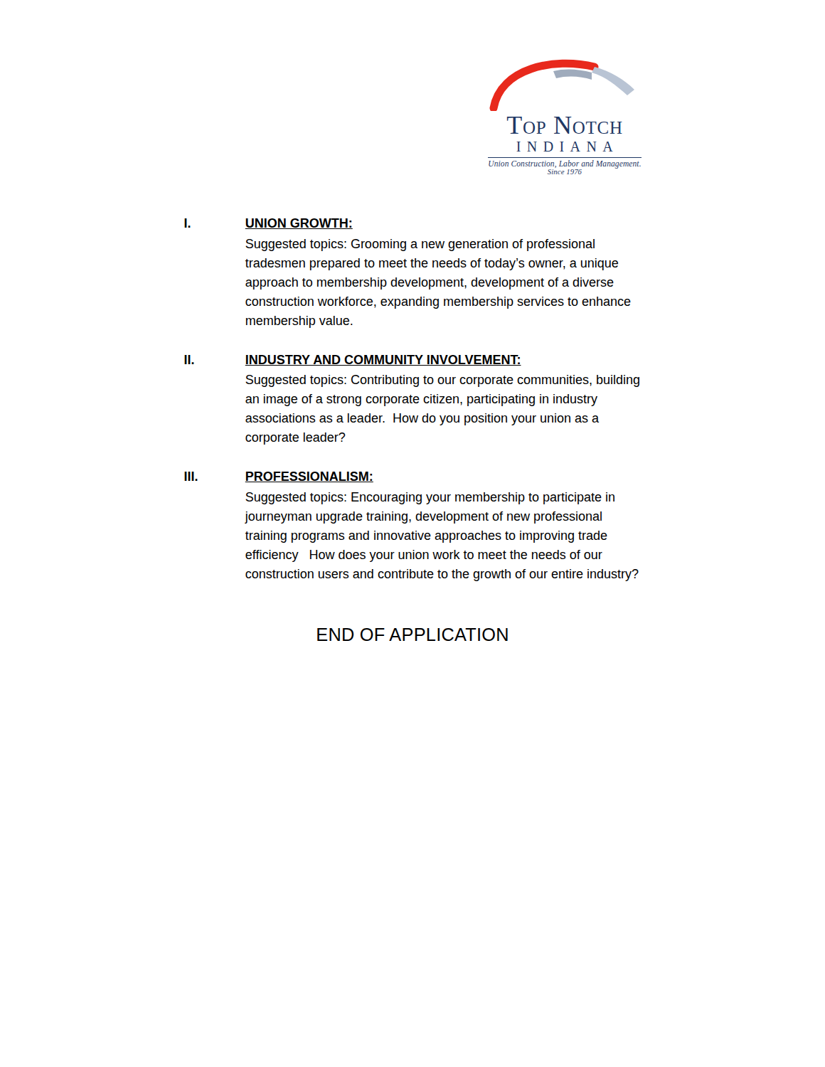Top Notch
INDIANA
Union Construction, Labor and Management. Since 1976
I.
UNION GROWTH: Suggested topics: Grooming a new generation of professional tradesmen prepared to meet the needs of today’s owner, a unique approach to membership development, development of a diverse construction workforce, expanding membership services to enhance membership value.
II.
INDUSTRY AND COMMUNITY INVOLVEMENT: Suggested topics: Contributing to our corporate communities, building an image of a strong corporate citizen, participating in industry associations as a leader. How do you position your union as a corporate leader?
III.
PROFESSIONALISM: Suggested topics: Encouraging your membership to participate in journeyman upgrade training, development of new professional training programs and innovative approaches to improving trade efficiency How does your union work to meet the needs of our construction users and contribute to the growth of our entire industry?
END OF APPLICATION